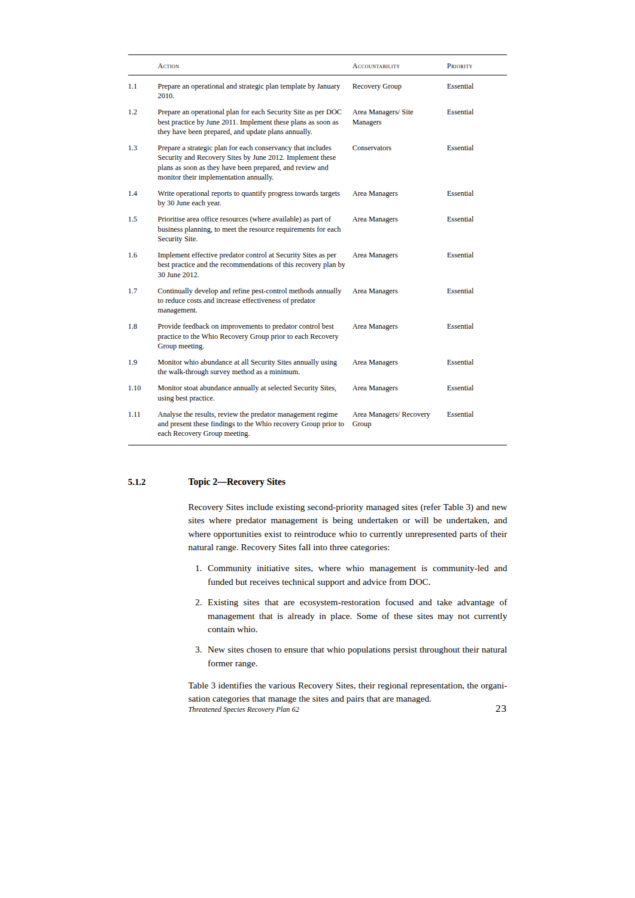| | Action | Accountability | Priority |
| --- | --- | --- | --- |
| 1.1 | Prepare an operational and strategic plan template by January 2010. | Recovery Group | Essential |
| 1.2 | Prepare an operational plan for each Security Site as per DOC best practice by June 2011. Implement these plans as soon as they have been prepared, and update plans annually. | Area Managers/ Site Managers | Essential |
| 1.3 | Prepare a strategic plan for each conservancy that includes Security and Recovery Sites by June 2012. Implement these plans as soon as they have been prepared, and review and monitor their implementation annually. | Conservators | Essential |
| 1.4 | Write operational reports to quantify progress towards targets by 30 June each year. | Area Managers | Essential |
| 1.5 | Prioritise area office resources (where available) as part of business planning, to meet the resource requirements for each Security Site. | Area Managers | Essential |
| 1.6 | Implement effective predator control at Security Sites as per best practice and the recommendations of this recovery plan by 30 June 2012. | Area Managers | Essential |
| 1.7 | Continually develop and refine pest-control methods annually to reduce costs and increase effectiveness of predator management. | Area Managers | Essential |
| 1.8 | Provide feedback on improvements to predator control best practice to the Whio Recovery Group prior to each Recovery Group meeting. | Area Managers | Essential |
| 1.9 | Monitor whio abundance at all Security Sites annually using the walk-through survey method as a minimum. | Area Managers | Essential |
| 1.10 | Monitor stoat abundance annually at selected Security Sites, using best practice. | Area Managers | Essential |
| 1.11 | Analyse the results, review the predator management regime and present these findings to the Whio recovery Group prior to each Recovery Group meeting. | Area Managers/ Recovery Group | Essential |
5.1.2
Topic 2—Recovery Sites
Recovery Sites include existing second-priority managed sites (refer Table 3) and new sites where predator management is being undertaken or will be undertaken, and where opportunities exist to reintroduce whio to currently unrepresented parts of their natural range. Recovery Sites fall into three categories:
Community initiative sites, where whio management is community-led and funded but receives technical support and advice from DOC.
Existing sites that are ecosystem-restoration focused and take advantage of management that is already in place. Some of these sites may not currently contain whio.
New sites chosen to ensure that whio populations persist throughout their natural former range.
Table 3 identifies the various Recovery Sites, their regional representation, the organisation categories that manage the sites and pairs that are managed.
Threatened Species Recovery Plan 62
23